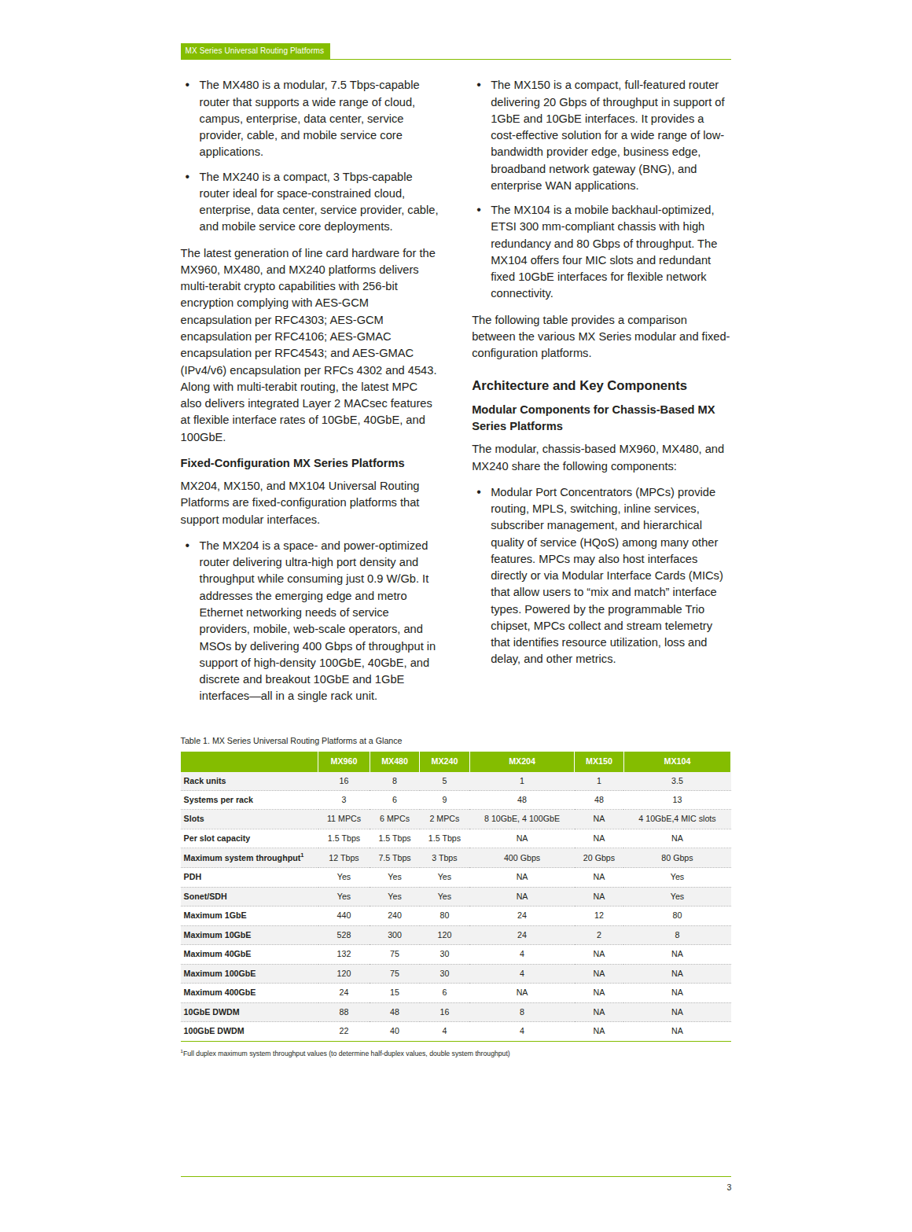MX Series Universal Routing Platforms
The MX480 is a modular, 7.5 Tbps-capable router that supports a wide range of cloud, campus, enterprise, data center, service provider, cable, and mobile service core applications.
The MX240 is a compact, 3 Tbps-capable router ideal for space-constrained cloud, enterprise, data center, service provider, cable, and mobile service core deployments.
The latest generation of line card hardware for the MX960, MX480, and MX240 platforms delivers multi-terabit crypto capabilities with 256-bit encryption complying with AES-GCM encapsulation per RFC4303; AES-GCM encapsulation per RFC4106; AES-GMAC encapsulation per RFC4543; and AES-GMAC (IPv4/v6) encapsulation per RFCs 4302 and 4543. Along with multi-terabit routing, the latest MPC also delivers integrated Layer 2 MACsec features at flexible interface rates of 10GbE, 40GbE, and 100GbE.
Fixed-Configuration MX Series Platforms
MX204, MX150, and MX104 Universal Routing Platforms are fixed-configuration platforms that support modular interfaces.
The MX204 is a space- and power-optimized router delivering ultra-high port density and throughput while consuming just 0.9 W/Gb. It addresses the emerging edge and metro Ethernet networking needs of service providers, mobile, web-scale operators, and MSOs by delivering 400 Gbps of throughput in support of high-density 100GbE, 40GbE, and discrete and breakout 10GbE and 1GbE interfaces—all in a single rack unit.
The MX150 is a compact, full-featured router delivering 20 Gbps of throughput in support of 1GbE and 10GbE interfaces. It provides a cost-effective solution for a wide range of low-bandwidth provider edge, business edge, broadband network gateway (BNG), and enterprise WAN applications.
The MX104 is a mobile backhaul-optimized, ETSI 300 mm-compliant chassis with high redundancy and 80 Gbps of throughput. The MX104 offers four MIC slots and redundant fixed 10GbE interfaces for flexible network connectivity.
The following table provides a comparison between the various MX Series modular and fixed-configuration platforms.
Architecture and Key Components
Modular Components for Chassis-Based MX Series Platforms
The modular, chassis-based MX960, MX480, and MX240 share the following components:
Modular Port Concentrators (MPCs) provide routing, MPLS, switching, inline services, subscriber management, and hierarchical quality of service (HQoS) among many other features. MPCs may also host interfaces directly or via Modular Interface Cards (MICs) that allow users to “mix and match” interface types. Powered by the programmable Trio chipset, MPCs collect and stream telemetry that identifies resource utilization, loss and delay, and other metrics.
Table 1. MX Series Universal Routing Platforms at a Glance
| | MX960 | MX480 | MX240 | MX204 | MX150 | MX104 |
| --- | --- | --- | --- | --- | --- | --- |
| Rack units | 16 | 8 | 5 | 1 | 1 | 3.5 |
| Systems per rack | 3 | 6 | 9 | 48 | 48 | 13 |
| Slots | 11 MPCs | 6 MPCs | 2 MPCs | 8 10GbE, 4 100GbE | NA | 4 10GbE,4 MIC slots |
| Per slot capacity | 1.5 Tbps | 1.5 Tbps | 1.5 Tbps | NA | NA | NA |
| Maximum system throughput 1 | 12 Tbps | 7.5 Tbps | 3 Tbps | 400 Gbps | 20 Gbps | 80 Gbps |
| PDH | Yes | Yes | Yes | NA | NA | Yes |
| Sonet/SDH | Yes | Yes | Yes | NA | NA | Yes |
| Maximum 1GbE | 440 | 240 | 80 | 24 | 12 | 80 |
| Maximum 10GbE | 528 | 300 | 120 | 24 | 2 | 8 |
| Maximum 40GbE | 132 | 75 | 30 | 4 | NA | NA |
| Maximum 100GbE | 120 | 75 | 30 | 4 | NA | NA |
| Maximum 400GbE | 24 | 15 | 6 | NA | NA | NA |
| 10GbE DWDM | 88 | 48 | 16 | 8 | NA | NA |
| 100GbE DWDM | 22 | 40 | 4 | 4 | NA | NA |
1Full duplex maximum system throughput values (to determine half-duplex values, double system throughput)
3